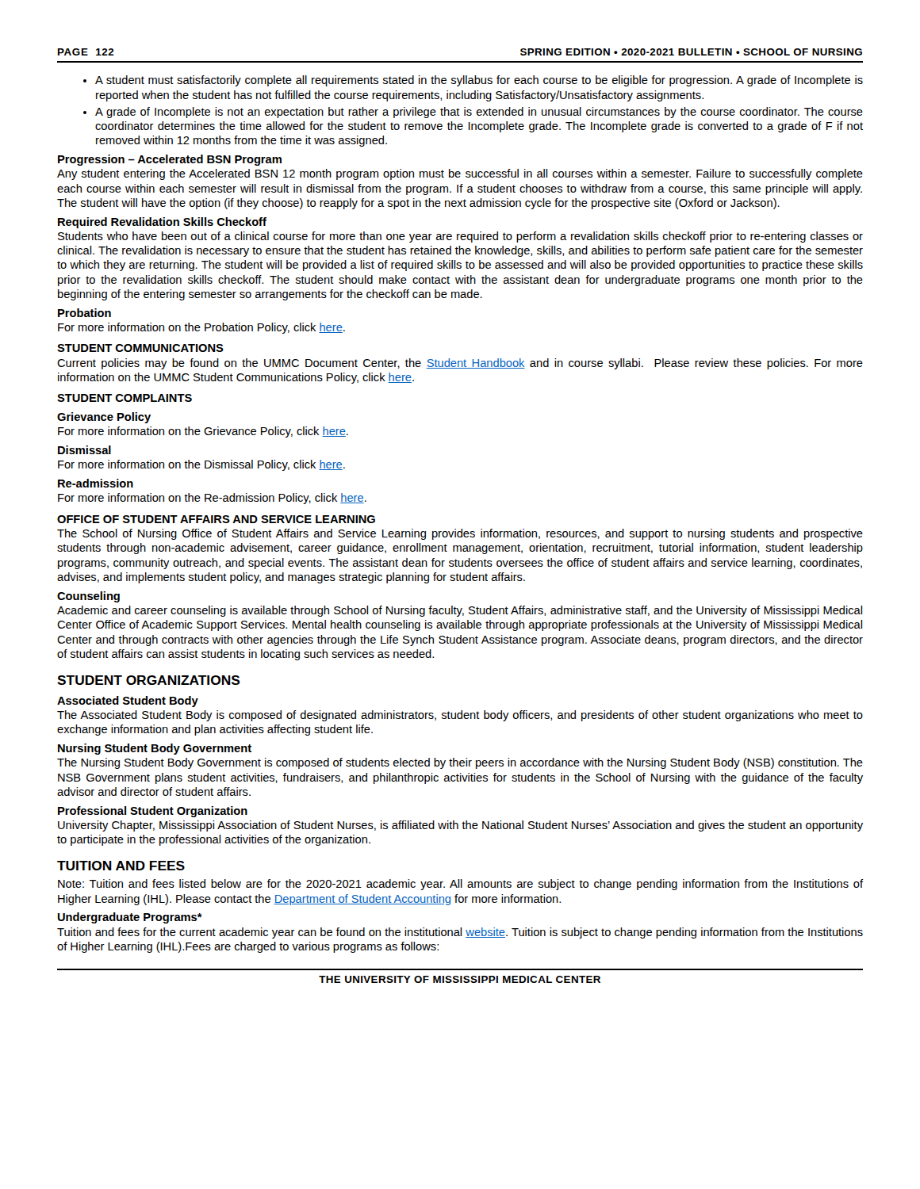PAGE 122 SPRING EDITION • 2020-2021 BULLETIN • SCHOOL OF NURSING
A student must satisfactorily complete all requirements stated in the syllabus for each course to be eligible for progression. A grade of Incomplete is reported when the student has not fulfilled the course requirements, including Satisfactory/Unsatisfactory assignments.
A grade of Incomplete is not an expectation but rather a privilege that is extended in unusual circumstances by the course coordinator. The course coordinator determines the time allowed for the student to remove the Incomplete grade. The Incomplete grade is converted to a grade of F if not removed within 12 months from the time it was assigned.
Progression – Accelerated BSN Program
Any student entering the Accelerated BSN 12 month program option must be successful in all courses within a semester. Failure to successfully complete each course within each semester will result in dismissal from the program. If a student chooses to withdraw from a course, this same principle will apply. The student will have the option (if they choose) to reapply for a spot in the next admission cycle for the prospective site (Oxford or Jackson).
Required Revalidation Skills Checkoff
Students who have been out of a clinical course for more than one year are required to perform a revalidation skills checkoff prior to re-entering classes or clinical. The revalidation is necessary to ensure that the student has retained the knowledge, skills, and abilities to perform safe patient care for the semester to which they are returning. The student will be provided a list of required skills to be assessed and will also be provided opportunities to practice these skills prior to the revalidation skills checkoff. The student should make contact with the assistant dean for undergraduate programs one month prior to the beginning of the entering semester so arrangements for the checkoff can be made.
Probation
For more information on the Probation Policy, click here.
Student Communications
Current policies may be found on the UMMC Document Center, the Student Handbook and in course syllabi. Please review these policies. For more information on the UMMC Student Communications Policy, click here.
Student Complaints
Grievance Policy
For more information on the Grievance Policy, click here.
Dismissal
For more information on the Dismissal Policy, click here.
Re-admission
For more information on the Re-admission Policy, click here.
Office of Student Affairs and Service Learning
The School of Nursing Office of Student Affairs and Service Learning provides information, resources, and support to nursing students and prospective students through non-academic advisement, career guidance, enrollment management, orientation, recruitment, tutorial information, student leadership programs, community outreach, and special events. The assistant dean for students oversees the office of student affairs and service learning, coordinates, advises, and implements student policy, and manages strategic planning for student affairs.
Counseling
Academic and career counseling is available through School of Nursing faculty, Student Affairs, administrative staff, and the University of Mississippi Medical Center Office of Academic Support Services. Mental health counseling is available through appropriate professionals at the University of Mississippi Medical Center and through contracts with other agencies through the Life Synch Student Assistance program. Associate deans, program directors, and the director of student affairs can assist students in locating such services as needed.
STUDENT ORGANIZATIONS
Associated Student Body
The Associated Student Body is composed of designated administrators, student body officers, and presidents of other student organizations who meet to exchange information and plan activities affecting student life.
Nursing Student Body Government
The Nursing Student Body Government is composed of students elected by their peers in accordance with the Nursing Student Body (NSB) constitution. The NSB Government plans student activities, fundraisers, and philanthropic activities for students in the School of Nursing with the guidance of the faculty advisor and director of student affairs.
Professional Student Organization
University Chapter, Mississippi Association of Student Nurses, is affiliated with the National Student Nurses’ Association and gives the student an opportunity to participate in the professional activities of the organization.
TUITION AND FEES
Note: Tuition and fees listed below are for the 2020-2021 academic year. All amounts are subject to change pending information from the Institutions of Higher Learning (IHL). Please contact the Department of Student Accounting for more information.
Undergraduate Programs*
Tuition and fees for the current academic year can be found on the institutional website. Tuition is subject to change pending information from the Institutions of Higher Learning (IHL).Fees are charged to various programs as follows:
THE UNIVERSITY OF MISSISSIPPI MEDICAL CENTER